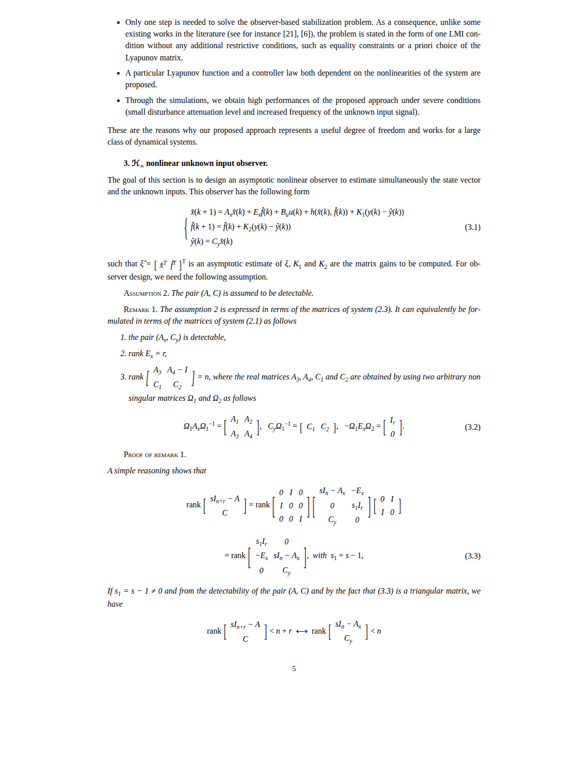Only one step is needed to solve the observer-based stabilization problem. As a consequence, unlike some existing works in the literature (see for instance [21], [6]), the problem is stated in the form of one LMI condition without any additional restrictive conditions, such as equality constraints or a priori choice of the Lyapunov matrix.
A particular Lyapunov function and a controller law both dependent on the nonlinearities of the system are proposed.
Through the simulations, we obtain high performances of the proposed approach under severe conditions (small disturbance attenuation level and increased frequency of the unknown input signal).
These are the reasons why our proposed approach represents a useful degree of freedom and works for a large class of dynamical systems.
3. ℋ∞ nonlinear unknown input observer.
The goal of this section is to design an asymptotic nonlinear observer to estimate simultaneously the state vector and the unknown inputs. This observer has the following form
{
x̂(k + 1) = Ax x̂(k) + Ex f̂(k) + Bu u(k) + h(x̂(k), f̂(k)) + K1(y(k) − ŷ(k))
f̂(k + 1) = f̂(k) + K2(y(k) − ŷ(k))
ŷ(k) = Cy x̂(k)
(3.1)
such that ξ̂ = [x̂T f̂T]T is an asymptotic estimate of ξ, K1 and K2 are the matrix gains to be computed. For observer design, we need the following assumption.
Assumption 2. The pair (A, C) is assumed to be detectable.
Remark 1. The assumption 2 is expressed in terms of the matrices of system (2.3). It can equivalently be formulated in terms of the matrices of system (2.1) as follows
the pair (Ax, Cy) is detectable,
rank Ex = r,
rank [
| A 3 | A 4 − I |
| C 1 | C 2 |
] = n, where the real matrices A3, A4, C1 and C2 are obtained by using two arbitrary non singular matrices Ω1 and Ω2 as follows
Ω1Ax Ω1−1 = [
| A 1 | A 2 |
| A 3 | A 4 |
] , Cy Ω1−1 = [
| C 1 | C 2 |
] , −Ω1Ex Ω2 = [
| I r |
| 0 |
] .
(3.2)
Proof of remark 1.
A simple reasoning shows that
rank [
| sI n + r − A |
| C |
] = rank [
| 0 | I | 0 |
| I | 0 | 0 |
| 0 | 0 | I |
] [
| sI n − A x | − E x |
| 0 | s 1 I r |
| C y | 0 |
] [
| 0 | I |
| I | 0 |
]
= rank [
| s 1 I r | 0 |
| − E x | sI n − A x |
| 0 | C y |
] , with s1 = s − 1,
(3.3)
If s1 = s − 1 ≠ 0 and from the detectability of the pair (A, C) and by the fact that (3.3) is a triangular matrix, we have
rank [
| sI n + r − A |
| C |
] < n + r ⟷ rank [
| sI n − A x |
| C y |
] < n
5